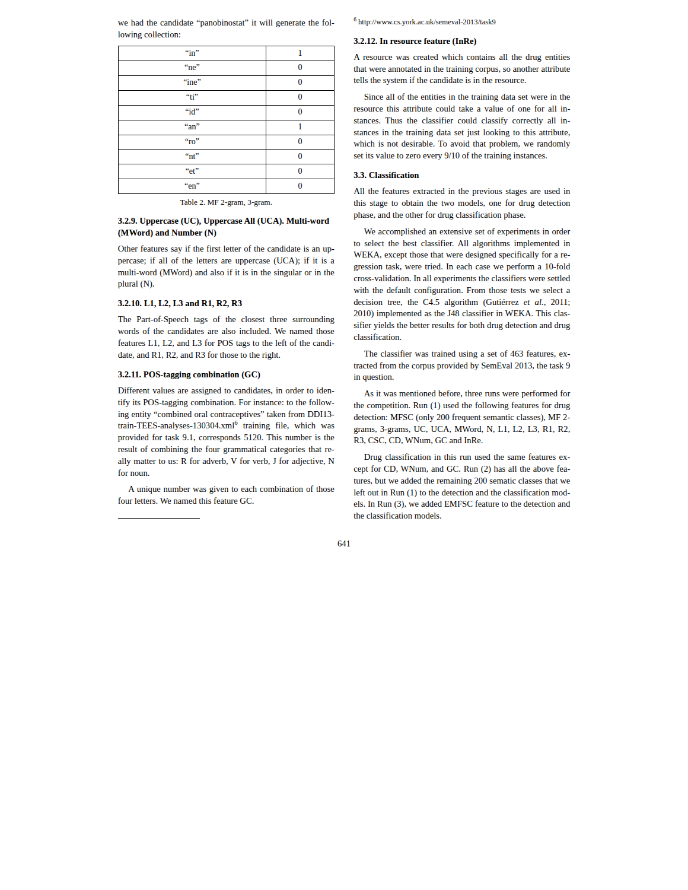we had the candidate “panobinostat” it will generate the following collection:
Table 2. MF 2-gram, 3-gram.
| “in” | 1 |
| “ne” | 0 |
| “ine” | 0 |
| “ti” | 0 |
| “id” | 0 |
| “an” | 1 |
| “ro” | 0 |
| “nt” | 0 |
| “et” | 0 |
| “en” | 0 |
3.2.9. Uppercase (UC), Uppercase All (UCA). Multi-word (MWord) and Number (N)
Other features say if the first letter of the candidate is an uppercase; if all of the letters are uppercase (UCA); if it is a multi-word (MWord) and also if it is in the singular or in the plural (N).
3.2.10. L1, L2, L3 and R1, R2, R3
The Part-of-Speech tags of the closest three surrounding words of the candidates are also included. We named those features L1, L2, and L3 for POS tags to the left of the candidate, and R1, R2, and R3 for those to the right.
3.2.11. POS-tagging combination (GC)
Different values are assigned to candidates, in order to identify its POS-tagging combination. For instance: to the following entity “combined oral contraceptives” taken from DDI13-train-TEES-analyses-130304.xml6 training file, which was provided for task 9.1, corresponds 5120. This number is the result of combining the four grammatical categories that really matter to us: R for adverb, V for verb, J for adjective, N for noun.
A unique number was given to each combination of those four letters. We named this feature GC.
6 http://www.cs.york.ac.uk/semeval-2013/task9
3.2.12. In resource feature (InRe)
A resource was created which contains all the drug entities that were annotated in the training corpus, so another attribute tells the system if the candidate is in the resource.
Since all of the entities in the training data set were in the resource this attribute could take a value of one for all instances. Thus the classifier could classify correctly all instances in the training data set just looking to this attribute, which is not desirable. To avoid that problem, we randomly set its value to zero every 9/10 of the training instances.
3.3. Classification
All the features extracted in the previous stages are used in this stage to obtain the two models, one for drug detection phase, and the other for drug classification phase.
We accomplished an extensive set of experiments in order to select the best classifier. All algorithms implemented in WEKA, except those that were designed specifically for a regression task, were tried. In each case we perform a 10-fold cross-validation. In all experiments the classifiers were settled with the default configuration. From those tests we select a decision tree, the C4.5 algorithm (Gutiérrez et al., 2011; 2010) implemented as the J48 classifier in WEKA. This classifier yields the better results for both drug detection and drug classification.
The classifier was trained using a set of 463 features, extracted from the corpus provided by SemEval 2013, the task 9 in question.
As it was mentioned before, three runs were performed for the competition. Run (1) used the following features for drug detection: MFSC (only 200 frequent semantic classes), MF 2-grams, 3-grams, UC, UCA, MWord, N, L1, L2, L3, R1, R2, R3, CSC, CD, WNum, GC and InRe.
Drug classification in this run used the same features except for CD, WNum, and GC. Run (2) has all the above features, but we added the remaining 200 sematic classes that we left out in Run (1) to the detection and the classification models. In Run (3), we added EMFSC feature to the detection and the classification models.
641